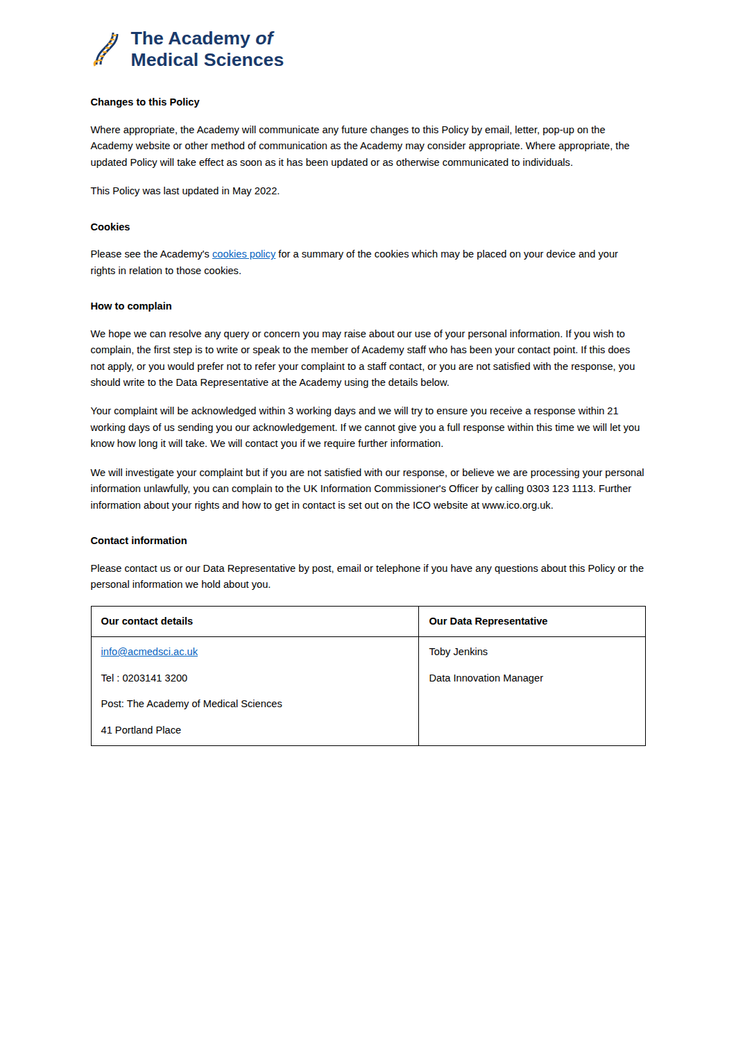The Academy of
Medical Sciences
Changes to this Policy
Where appropriate, the Academy will communicate any future changes to this Policy by email, letter, pop-up on the Academy website or other method of communication as the Academy may consider appropriate. Where appropriate, the updated Policy will take effect as soon as it has been updated or as otherwise communicated to individuals.
This Policy was last updated in May 2022.
Cookies
Please see the Academy's cookies policy for a summary of the cookies which may be placed on your device and your rights in relation to those cookies.
How to complain
We hope we can resolve any query or concern you may raise about our use of your personal information. If you wish to complain, the first step is to write or speak to the member of Academy staff who has been your contact point. If this does not apply, or you would prefer not to refer your complaint to a staff contact, or you are not satisfied with the response, you should write to the Data Representative at the Academy using the details below.
Your complaint will be acknowledged within 3 working days and we will try to ensure you receive a response within 21 working days of us sending you our acknowledgement. If we cannot give you a full response within this time we will let you know how long it will take. We will contact you if we require further information.
We will investigate your complaint but if you are not satisfied with our response, or believe we are processing your personal information unlawfully, you can complain to the UK Information Commissioner's Officer by calling 0303 123 1113. Further information about your rights and how to get in contact is set out on the ICO website at www.ico.org.uk.
Contact information
Please contact us or our Data Representative by post, email or telephone if you have any questions about this Policy or the personal information we hold about you.
| Our contact details | Our Data Representative |
| --- | --- |
| info@acmedsci.ac.uk Tel : 0203141 3200 Post: The Academy of Medical Sciences 41 Portland Place | Toby Jenkins Data Innovation Manager |